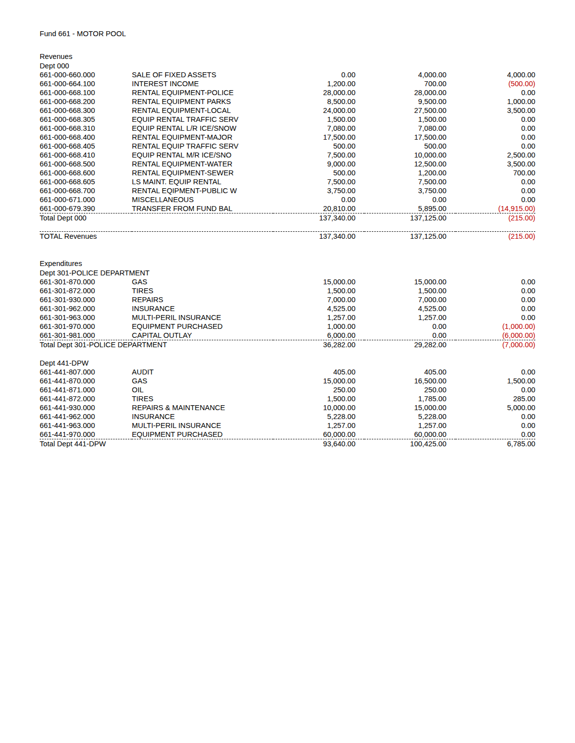Fund 661 - MOTOR POOL
| Revenues |
| Dept 000 |
| 661-000-660.000 | SALE OF FIXED ASSETS | 0.00 | 4,000.00 | 4,000.00 |
| 661-000-664.100 | INTEREST INCOME | 1,200.00 | 700.00 | (500.00) |
| 661-000-668.100 | RENTAL EQUIPMENT-POLICE | 28,000.00 | 28,000.00 | 0.00 |
| 661-000-668.200 | RENTAL EQUIPMENT PARKS | 8,500.00 | 9,500.00 | 1,000.00 |
| 661-000-668.300 | RENTAL EQUIPMENT-LOCAL | 24,000.00 | 27,500.00 | 3,500.00 |
| 661-000-668.305 | EQUIP RENTAL TRAFFIC SERV | 1,500.00 | 1,500.00 | 0.00 |
| 661-000-668.310 | EQUIP RENTAL L/R ICE/SNOW | 7,080.00 | 7,080.00 | 0.00 |
| 661-000-668.400 | RENTAL EQUIPMENT-MAJOR | 17,500.00 | 17,500.00 | 0.00 |
| 661-000-668.405 | RENTAL EQUIP TRAFFIC SERV | 500.00 | 500.00 | 0.00 |
| 661-000-668.410 | EQUIP RENTAL M/R ICE/SNO | 7,500.00 | 10,000.00 | 2,500.00 |
| 661-000-668.500 | RENTAL EQUIPMENT-WATER | 9,000.00 | 12,500.00 | 3,500.00 |
| 661-000-668.600 | RENTAL EQUIPMENT-SEWER | 500.00 | 1,200.00 | 700.00 |
| 661-000-668.605 | LS MAINT. EQUIP RENTAL | 7,500.00 | 7,500.00 | 0.00 |
| 661-000-668.700 | RENTAL EQIPMENT-PUBLIC W | 3,750.00 | 3,750.00 | 0.00 |
| 661-000-671.000 | MISCELLANEOUS | 0.00 | 0.00 | 0.00 |
| 661-000-679.390 | TRANSFER FROM FUND BAL | 20,810.00 | 5,895.00 | (14,915.00) |
| Total Dept 000 | 137,340.00 | 137,125.00 | (215.00) |
| TOTAL Revenues | 137,340.00 | 137,125.00 | (215.00) |
| Expenditures |
| Dept 301-POLICE DEPARTMENT |
| 661-301-870.000 | GAS | 15,000.00 | 15,000.00 | 0.00 |
| 661-301-872.000 | TIRES | 1,500.00 | 1,500.00 | 0.00 |
| 661-301-930.000 | REPAIRS | 7,000.00 | 7,000.00 | 0.00 |
| 661-301-962.000 | INSURANCE | 4,525.00 | 4,525.00 | 0.00 |
| 661-301-963.000 | MULTI-PERIL INSURANCE | 1,257.00 | 1,257.00 | 0.00 |
| 661-301-970.000 | EQUIPMENT PURCHASED | 1,000.00 | 0.00 | (1,000.00) |
| 661-301-981.000 | CAPITAL OUTLAY | 6,000.00 | 0.00 | (6,000.00) |
| Total Dept 301-POLICE DEPARTMENT | 36,282.00 | 29,282.00 | (7,000.00) |
| Dept 441-DPW |
| 661-441-807.000 | AUDIT | 405.00 | 405.00 | 0.00 |
| 661-441-870.000 | GAS | 15,000.00 | 16,500.00 | 1,500.00 |
| 661-441-871.000 | OIL | 250.00 | 250.00 | 0.00 |
| 661-441-872.000 | TIRES | 1,500.00 | 1,785.00 | 285.00 |
| 661-441-930.000 | REPAIRS & MAINTENANCE | 10,000.00 | 15,000.00 | 5,000.00 |
| 661-441-962.000 | INSURANCE | 5,228.00 | 5,228.00 | 0.00 |
| 661-441-963.000 | MULTI-PERIL INSURANCE | 1,257.00 | 1,257.00 | 0.00 |
| 661-441-970.000 | EQUIPMENT PURCHASED | 60,000.00 | 60,000.00 | 0.00 |
| Total Dept 441-DPW | 93,640.00 | 100,425.00 | 6,785.00 |